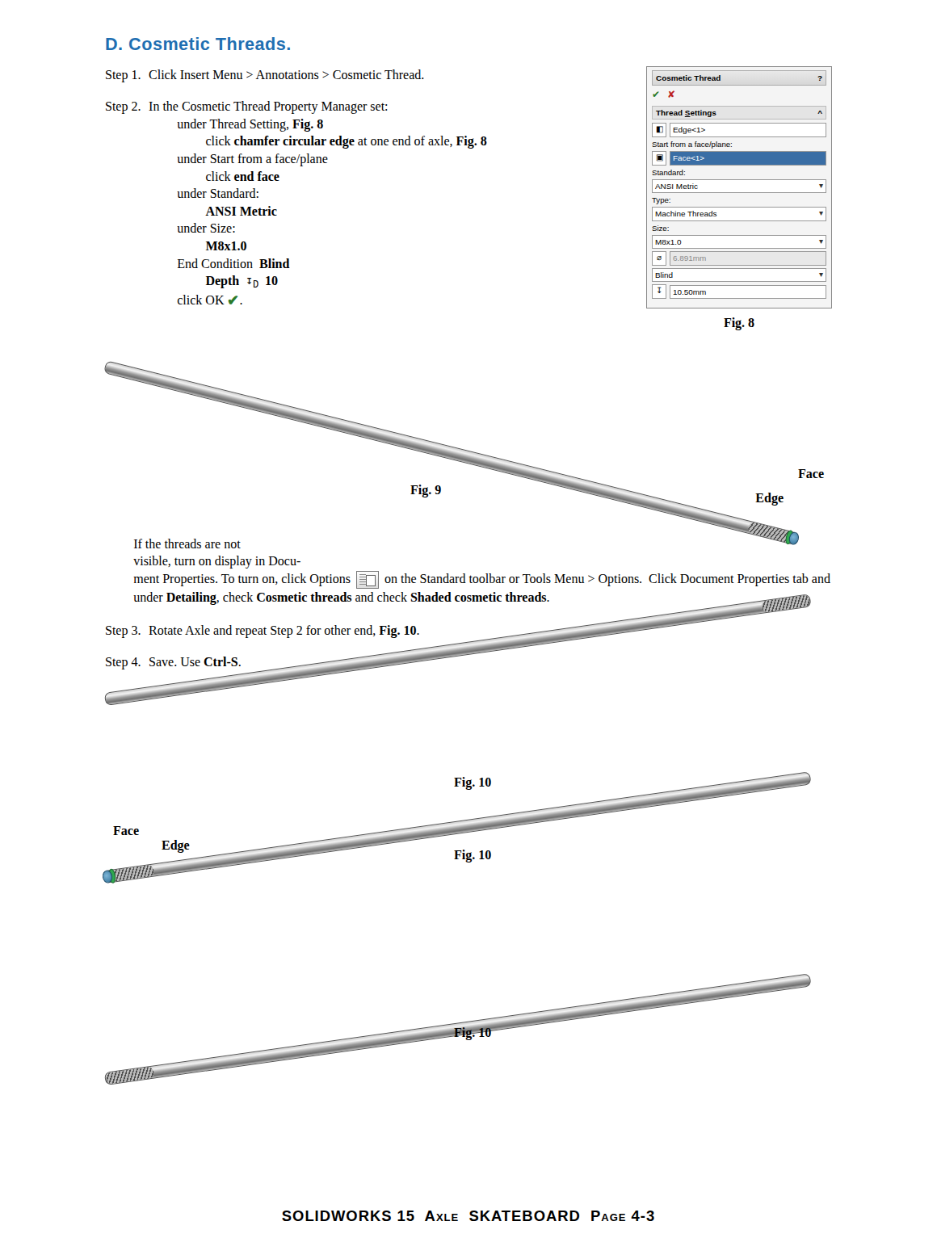D. Cosmetic Threads.
Cosmetic Thread?
✔ ✘
Thread Settings^
◧ Edge<1>
Start from a face/plane:
▣ Face<1>
Standard:
ANSI Metric
Type:
Machine Threads
Size:
M8x1.0
⌀ 6.891mm
Blind
↧ 10.50mm
Fig. 8
Step 1. Click Insert Menu > Annotations > Cosmetic Thread.
Step 2. In the Cosmetic Thread Property Manager set:
under Thread Setting, Fig. 8
click chamfer circular edge at one end of axle, Fig. 8
under Start from a face/plane
click end face
under Standard:
ANSI Metric
under Size:
M8x1.0
End Condition Blind
Depth ↧D 10
click OK ✔.
Face
Edge
Fig. 9
If the threads are not
visible, turn on display in Docu-
ment Properties. To turn on, click Options on the Standard toolbar or Tools Menu > Options. Click Document Properties tab and under Detailing, check Cosmetic threads and check Shaded cosmetic threads.
Step 3. Rotate Axle and repeat Step 2 for other end, Fig. 10.
Step 4. Save. Use Ctrl-S.
Fig. 10
Face
Edge
Fig. 10
Fig. 10
SOLIDWORKS 15 Axle SKATEBOARD Page 4-3